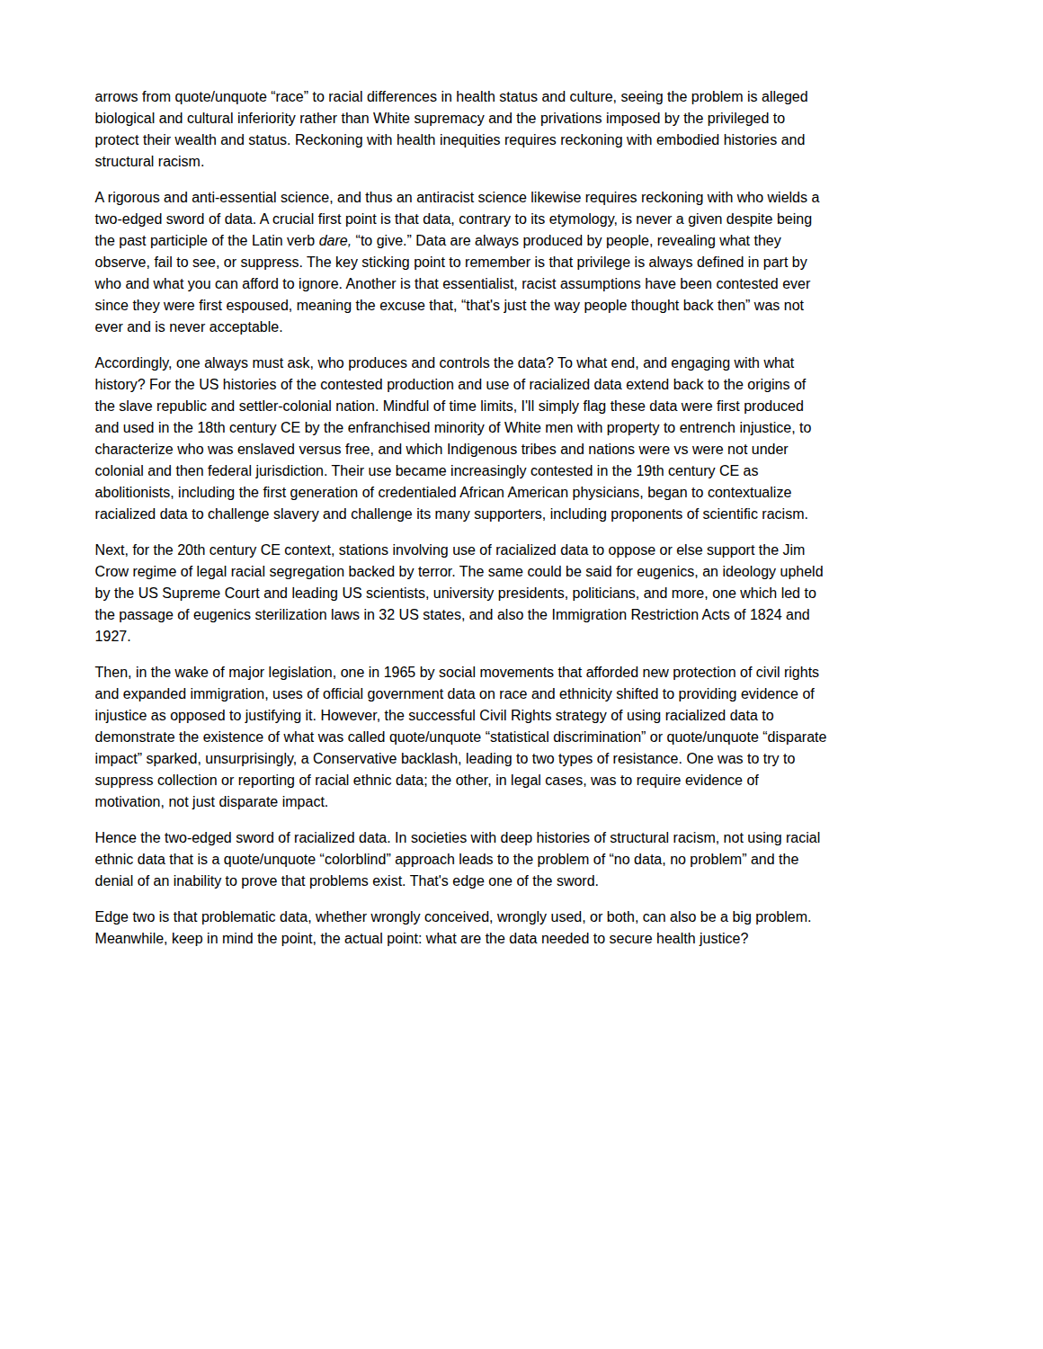arrows from quote/unquote “race” to racial differences in health status and culture, seeing the problem is alleged biological and cultural inferiority rather than White supremacy and the privations imposed by the privileged to protect their wealth and status. Reckoning with health inequities requires reckoning with embodied histories and structural racism.
A rigorous and anti-essential science, and thus an antiracist science likewise requires reckoning with who wields a two-edged sword of data. A crucial first point is that data, contrary to its etymology, is never a given despite being the past participle of the Latin verb dare, “to give.” Data are always produced by people, revealing what they observe, fail to see, or suppress. The key sticking point to remember is that privilege is always defined in part by who and what you can afford to ignore. Another is that essentialist, racist assumptions have been contested ever since they were first espoused, meaning the excuse that, “that's just the way people thought back then” was not ever and is never acceptable.
Accordingly, one always must ask, who produces and controls the data? To what end, and engaging with what history? For the US histories of the contested production and use of racialized data extend back to the origins of the slave republic and settler-colonial nation. Mindful of time limits, I'll simply flag these data were first produced and used in the 18th century CE by the enfranchised minority of White men with property to entrench injustice, to characterize who was enslaved versus free, and which Indigenous tribes and nations were vs were not under colonial and then federal jurisdiction. Their use became increasingly contested in the 19th century CE as abolitionists, including the first generation of credentialed African American physicians, began to contextualize racialized data to challenge slavery and challenge its many supporters, including proponents of scientific racism.
Next, for the 20th century CE context, stations involving use of racialized data to oppose or else support the Jim Crow regime of legal racial segregation backed by terror. The same could be said for eugenics, an ideology upheld by the US Supreme Court and leading US scientists, university presidents, politicians, and more, one which led to the passage of eugenics sterilization laws in 32 US states, and also the Immigration Restriction Acts of 1824 and 1927.
Then, in the wake of major legislation, one in 1965 by social movements that afforded new protection of civil rights and expanded immigration, uses of official government data on race and ethnicity shifted to providing evidence of injustice as opposed to justifying it. However, the successful Civil Rights strategy of using racialized data to demonstrate the existence of what was called quote/unquote “statistical discrimination” or quote/unquote “disparate impact” sparked, unsurprisingly, a Conservative backlash, leading to two types of resistance. One was to try to suppress collection or reporting of racial ethnic data; the other, in legal cases, was to require evidence of motivation, not just disparate impact.
Hence the two-edged sword of racialized data. In societies with deep histories of structural racism, not using racial ethnic data that is a quote/unquote “colorblind” approach leads to the problem of “no data, no problem” and the denial of an inability to prove that problems exist. That's edge one of the sword.
Edge two is that problematic data, whether wrongly conceived, wrongly used, or both, can also be a big problem. Meanwhile, keep in mind the point, the actual point: what are the data needed to secure health justice?